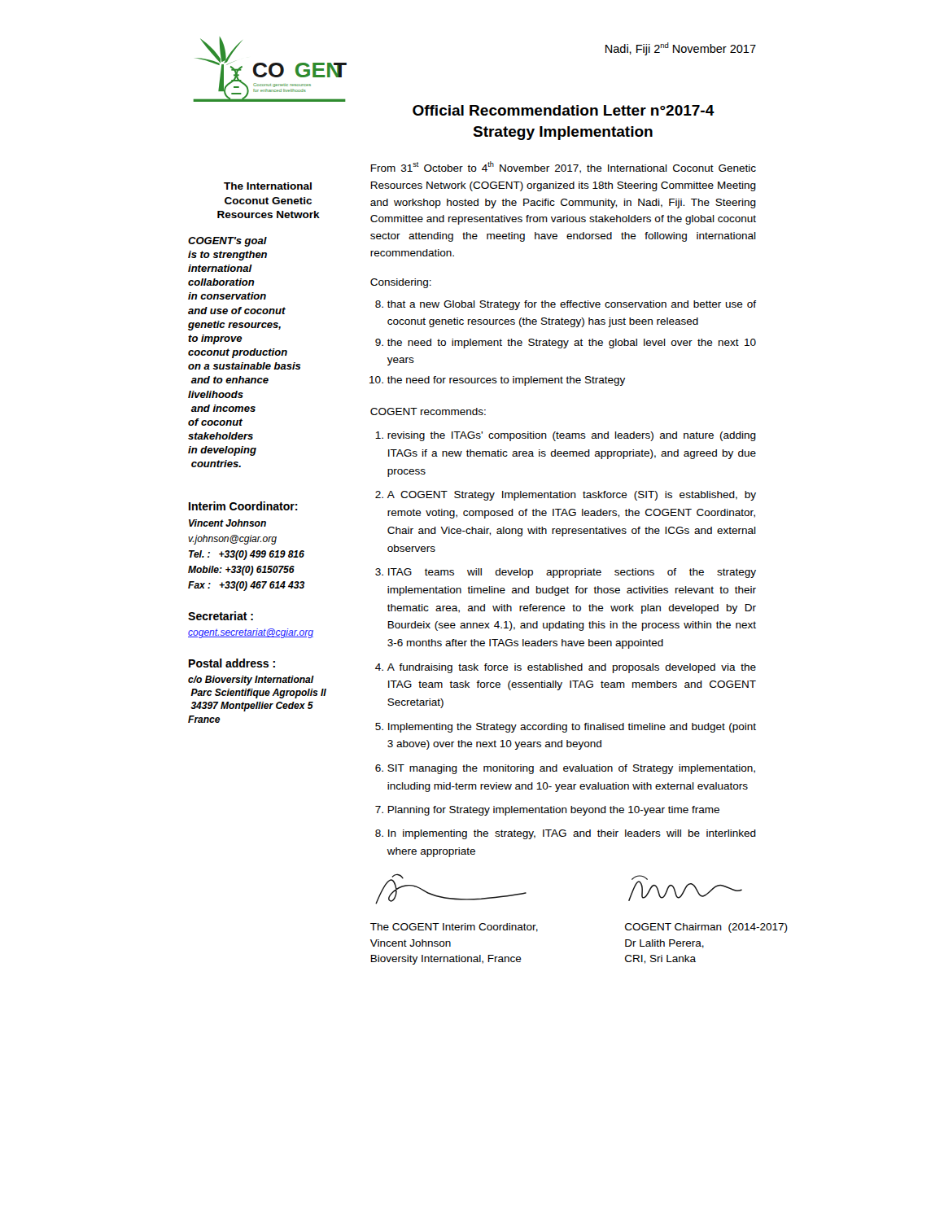CO GEN T Coconut genetic resources for enhanced livelihoods
Nadi, Fiji 2nd November 2017
The International
Coconut Genetic
Resources Network
COGENT's goal
is to strengthen
international
collaboration
in conservation
and use of coconut
genetic resources,
to improve
coconut production
on a sustainable basis
and to enhance
livelihoods
and incomes
of coconut
stakeholders
in developing
countries.
Interim Coordinator:
Vincent Johnson
v.johnson@cgiar.org
Tel. : +33(0) 499 619 816
Mobile: +33(0) 6150756
Fax : +33(0) 467 614 433
Secretariat :
cogent.secretariat@cgiar.org
Postal address :
c/o Bioversity International
Parc Scientifique Agropolis II
34397 Montpellier Cedex 5
France
Official Recommendation Letter n°2017-4
Strategy Implementation
From 31st October to 4th November 2017, the International Coconut Genetic Resources Network (COGENT) organized its 18th Steering Committee Meeting and workshop hosted by the Pacific Community, in Nadi, Fiji. The Steering Committee and representatives from various stakeholders of the global coconut sector attending the meeting have endorsed the following international recommendation.
Considering:
that a new Global Strategy for the effective conservation and better use of coconut genetic resources (the Strategy) has just been released
the need to implement the Strategy at the global level over the next 10 years
the need for resources to implement the Strategy
COGENT recommends:
revising the ITAGs' composition (teams and leaders) and nature (adding ITAGs if a new thematic area is deemed appropriate), and agreed by due process
A COGENT Strategy Implementation taskforce (SIT) is established, by remote voting, composed of the ITAG leaders, the COGENT Coordinator, Chair and Vice-chair, along with representatives of the ICGs and external observers
ITAG teams will develop appropriate sections of the strategy implementation timeline and budget for those activities relevant to their thematic area, and with reference to the work plan developed by Dr Bourdeix (see annex 4.1), and updating this in the process within the next 3-6 months after the ITAGs leaders have been appointed
A fundraising task force is established and proposals developed via the ITAG team task force (essentially ITAG team members and COGENT Secretariat)
Implementing the Strategy according to finalised timeline and budget (point 3 above) over the next 10 years and beyond
SIT managing the monitoring and evaluation of Strategy implementation, including mid-term review and 10- year evaluation with external evaluators
Planning for Strategy implementation beyond the 10-year time frame
In implementing the strategy, ITAG and their leaders will be interlinked where appropriate
The COGENT Interim Coordinator,
Vincent Johnson
Bioversity International, France
COGENT Chairman (2014-2017)
Dr Lalith Perera,
CRI, Sri Lanka